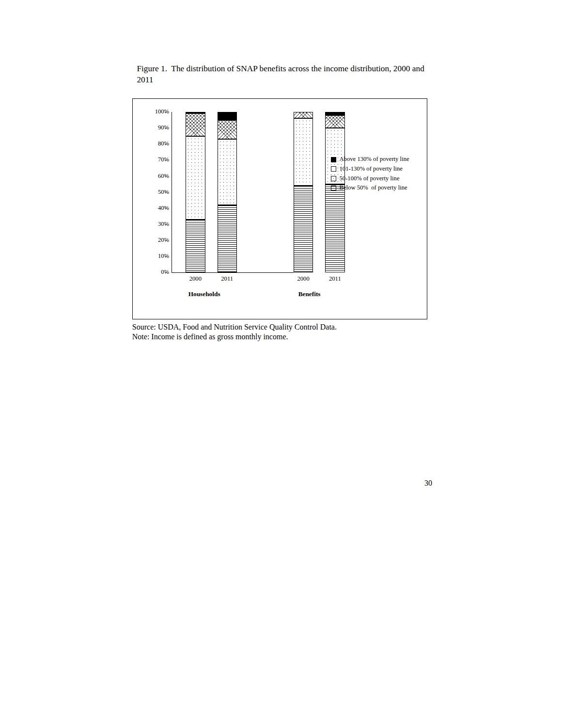Figure 1. The distribution of SNAP benefits across the income distribution, 2000 and 2011
100% 90% 80% 70% 60% 50% 40% 30% 20% 10% 0%
2000
2011
2000
2011
Households
Benefits
Above 130% of poverty line
101-130% of poverty line
50-100% of poverty line
Below 50% of poverty line
Source: USDA, Food and Nutrition Service Quality Control Data.
Note: Income is defined as gross monthly income.
30